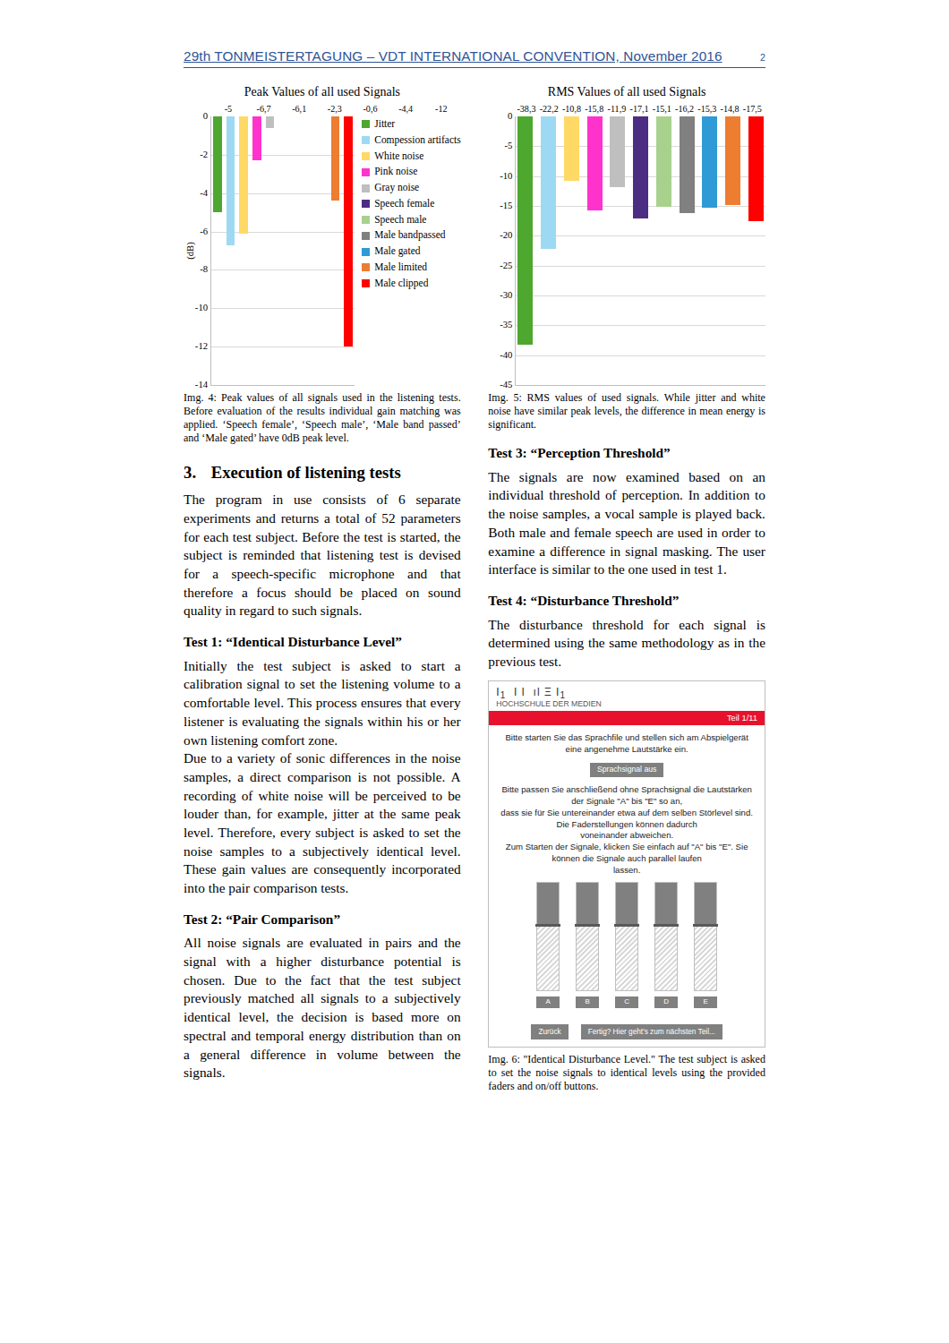29th TONMEISTERTAGUNG – VDT INTERNATIONAL CONVENTION, November 2016
2
Peak Values of all used Signals
-5-6,7-6,1-2,3-0,6-4,4-12
(dB)
0
-2
-4
-6
-8
-10
-12
-14
Jitter
Compession artifacts
White noise
Pink noise
Gray noise
Speech female
Speech male
Male bandpassed
Male gated
Male limited
Male clipped
Img. 4: Peak values of all signals used in the listening tests. Before evaluation of the results individual gain matching was applied. ‘Speech female’, ‘Speech male’, ‘Male band passed’ and ‘Male gated’ have 0dB peak level.
3. Execution of listening tests
The program in use consists of 6 separate experiments and returns a total of 52 parameters for each test subject. Before the test is started, the subject is reminded that listening test is devised for a speech-specific microphone and that therefore a focus should be placed on sound quality in regard to such signals.
Test 1: “Identical Disturbance Level”
Initially the test subject is asked to start a calibration signal to set the listening volume to a comfortable level. This process ensures that every listener is evaluating the signals within his or her own listening comfort zone.
Due to a variety of sonic differences in the noise samples, a direct comparison is not possible. A recording of white noise will be perceived to be louder than, for example, jitter at the same peak level. Therefore, every subject is asked to set the noise samples to a subjectively identical level. These gain values are consequently incorporated into the pair comparison tests.
Test 2: “Pair Comparison”
All noise signals are evaluated in pairs and the signal with a higher disturbance potential is chosen. Due to the fact that the test subject previously matched all signals to a subjectively identical level, the decision is based more on spectral and temporal energy distribution than on a general difference in volume between the signals.
RMS Values of all used Signals
-38,3-22,2-10,8-15,8-11,9-17,1-15,1-16,2-15,3-14,8-17,5
0
-5
-10
-15
-20
-25
-30
-35
-40
-45
Img. 5: RMS values of used signals. While jitter and white noise have similar peak levels, the difference in mean energy is significant.
Test 3: “Perception Threshold”
The signals are now examined based on an individual threshold of perception. In addition to the noise samples, a vocal sample is played back. Both male and female speech are used in order to examine a difference in signal masking. The user interface is similar to the one used in test 1.
Test 4: “Disturbance Threshold”
The disturbance threshold for each signal is determined using the same methodology as in the previous test.
I1 I I ıl Ξ I1
HOCHSCHULE DER MEDIEN
Teil 1/11
Bitte starten Sie das Sprachfile und stellen sich am Abspielgerät eine angenehme Lautstärke ein.
Sprachsignal aus
Bitte passen Sie anschließend ohne Sprachsignal die Lautstärken der Signale "A" bis "E" so an,
dass sie für Sie untereinander etwa auf dem selben Störlevel sind. Die Faderstellungen können dadurch
voneinander abweichen.
Zum Starten der Signale, klicken Sie einfach auf "A" bis "E". Sie können die Signale auch parallel laufen
lassen.
A
B
C
D
E
Zurück
Fertig? Hier geht's zum nächsten Teil...
Img. 6: "Identical Disturbance Level." The test subject is asked to set the noise signals to identical levels using the provided faders and on/off buttons.